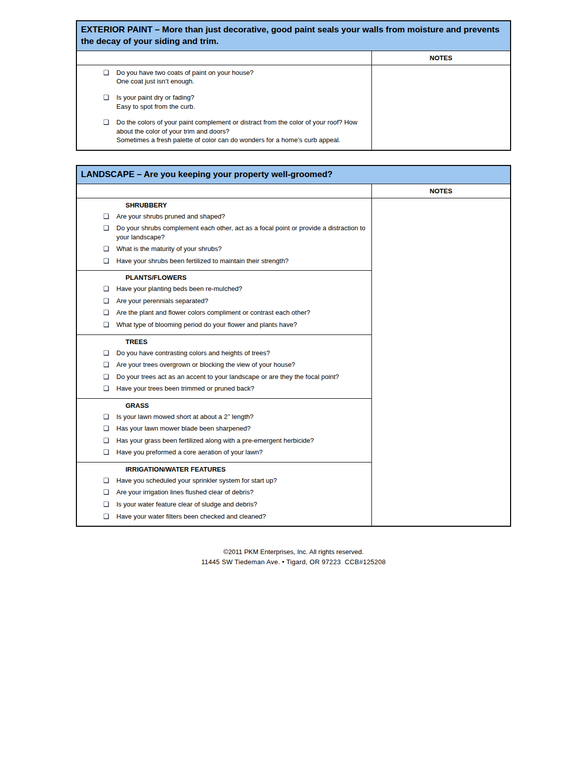| EXTERIOR PAINT – More than just decorative, good paint seals your walls from moisture and prevents the decay of your siding and trim. |
| | NOTES |
| Do you have two coats of paint on your house? One coat just isn’t enough. Is your paint dry or fading? Easy to spot from the curb. Do the colors of your paint complement or distract from the color of your roof? How about the color of your trim and doors? Sometimes a fresh palette of color can do wonders for a home’s curb appeal. | |
| LANDSCAPE – Are you keeping your property well-groomed? |
| | NOTES |
| SHRUBBERY Are your shrubs pruned and shaped? Do your shrubs complement each other, act as a focal point or provide a distraction to your landscape? What is the maturity of your shrubs? Have your shrubs been fertilized to maintain their strength? | |
| PLANTS/FLOWERS Have your planting beds been re-mulched? Are your perennials separated? Are the plant and flower colors compliment or contrast each other? What type of blooming period do your flower and plants have? |
| TREES Do you have contrasting colors and heights of trees? Are your trees overgrown or blocking the view of your house? Do your trees act as an accent to your landscape or are they the focal point? Have your trees been trimmed or pruned back? |
| GRASS Is your lawn mowed short at about a 2’’ length? Has your lawn mower blade been sharpened? Has your grass been fertilized along with a pre-emergent herbicide? Have you preformed a core aeration of your lawn? |
| IRRIGATION/WATER FEATURES Have you scheduled your sprinkler system for start up? Are your irrigation lines flushed clear of debris? Is your water feature clear of sludge and debris? Have your water filters been checked and cleaned? |
©2011 PKM Enterprises, Inc. All rights reserved.
11445 SW Tiedeman Ave. • Tigard, OR 97223 CCB#125208